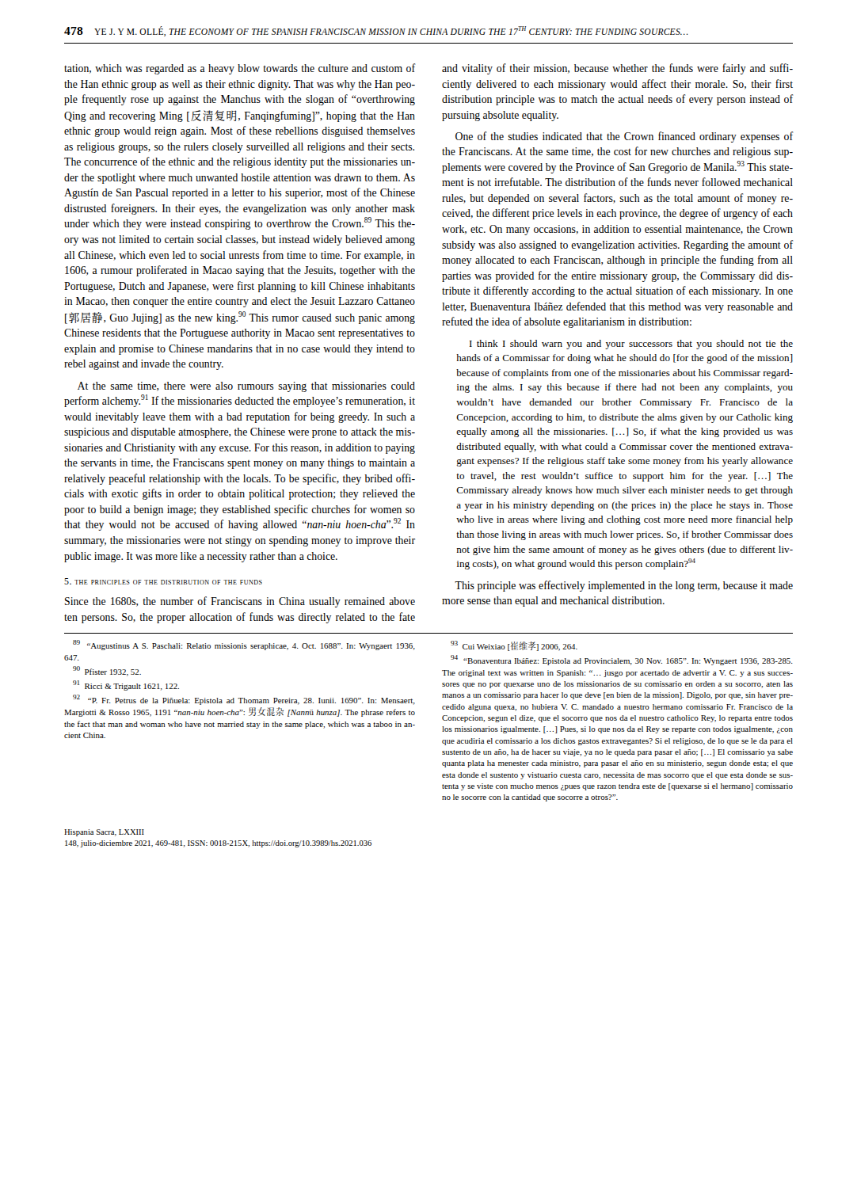478 Ye J. y M. Ollé, The economy of the Spanish Franciscan mission in China during the 17th century: the funding sources…
tation, which was regarded as a heavy blow towards the culture and custom of the Han ethnic group as well as their ethnic dignity. That was why the Han people frequently rose up against the Manchus with the slogan of “overthrowing Qing and recovering Ming [反清复明, Fanqingfuming]”, hoping that the Han ethnic group would reign again. Most of these rebellions disguised themselves as religious groups, so the rulers closely surveilled all religions and their sects. The concurrence of the ethnic and the religious identity put the missionaries under the spotlight where much unwanted hostile attention was drawn to them. As Agustín de San Pascual reported in a letter to his superior, most of the Chinese distrusted foreigners. In their eyes, the evangelization was only another mask under which they were instead conspiring to overthrow the Crown.89 This theory was not limited to certain social classes, but instead widely believed among all Chinese, which even led to social unrests from time to time. For example, in 1606, a rumour proliferated in Macao saying that the Jesuits, together with the Portuguese, Dutch and Japanese, were first planning to kill Chinese inhabitants in Macao, then conquer the entire country and elect the Jesuit Lazzaro Cattaneo [郭居静, Guo Jujing] as the new king.90 This rumor caused such panic among Chinese residents that the Portuguese authority in Macao sent representatives to explain and promise to Chinese mandarins that in no case would they intend to rebel against and invade the country.
At the same time, there were also rumours saying that missionaries could perform alchemy.91 If the missionaries deducted the employee’s remuneration, it would inevitably leave them with a bad reputation for being greedy. In such a suspicious and disputable atmosphere, the Chinese were prone to attack the missionaries and Christianity with any excuse. For this reason, in addition to paying the servants in time, the Franciscans spent money on many things to maintain a relatively peaceful relationship with the locals. To be specific, they bribed officials with exotic gifts in order to obtain political protection; they relieved the poor to build a benign image; they established specific churches for women so that they would not be accused of having allowed “nan-niu hoen-cha”.92 In summary, the missionaries were not stingy on spending money to improve their public image. It was more like a necessity rather than a choice.
5. The principles of the distribution of the funds
Since the 1680s, the number of Franciscans in China usually remained above ten persons. So, the proper allocation of funds was directly related to the fate and vitality of their mission, because whether the funds were fairly and sufficiently delivered to each missionary would affect their morale. So, their first distribution principle was to match the actual needs of every person instead of pursuing absolute equality.
One of the studies indicated that the Crown financed ordinary expenses of the Franciscans. At the same time, the cost for new churches and religious supplements were covered by the Province of San Gregorio de Manila.93 This statement is not irrefutable. The distribution of the funds never followed mechanical rules, but depended on several factors, such as the total amount of money received, the different price levels in each province, the degree of urgency of each work, etc. On many occasions, in addition to essential maintenance, the Crown subsidy was also assigned to evangelization activities. Regarding the amount of money allocated to each Franciscan, although in principle the funding from all parties was provided for the entire missionary group, the Commissary did distribute it differently according to the actual situation of each missionary. In one letter, Buenaventura Ibáñez defended that this method was very reasonable and refuted the idea of absolute egalitarianism in distribution:
I think I should warn you and your successors that you should not tie the hands of a Commissar for doing what he should do [for the good of the mission] because of complaints from one of the missionaries about his Commissar regarding the alms. I say this because if there had not been any complaints, you wouldn’t have demanded our brother Commissary Fr. Francisco de la Concepcion, according to him, to distribute the alms given by our Catholic king equally among all the missionaries. […] So, if what the king provided us was distributed equally, with what could a Commissar cover the mentioned extravagant expenses? If the religious staff take some money from his yearly allowance to travel, the rest wouldn’t suffice to support him for the year. […] The Commissary already knows how much silver each minister needs to get through a year in his ministry depending on (the prices in) the place he stays in. Those who live in areas where living and clothing cost more need more financial help than those living in areas with much lower prices. So, if brother Commissar does not give him the same amount of money as he gives others (due to different living costs), on what ground would this person complain?94
This principle was effectively implemented in the long term, because it made more sense than equal and mechanical distribution.
89 “Augustinus A S. Paschali: Relatio missionis seraphicae, 4. Oct. 1688”. In: Wyngaert 1936, 647.
90 Pfister 1932, 52.
91 Ricci & Trigault 1621, 122.
92 “P. Fr. Petrus de la Piñuela: Epistola ad Thomam Pereira, 28. Iunii. 1690”. In: Mensaert, Margiotti & Rosso 1965, 1191 “nan-niu hoen-cha”: 男女混杂 [Nannü hunza]. The phrase refers to the fact that man and woman who have not married stay in the same place, which was a taboo in ancient China.
93 Cui Weixiao [崔维孝] 2006, 264.
94 “Bonaventura Ibáñez: Epistola ad Provincialem, 30 Nov. 1685”. In: Wyngaert 1936, 283-285. The original text was written in Spanish: “… jusgo por acertado de advertir a V. C. y a sus successores que no por quexarse uno de los missionarios de su comissario en orden a su socorro, aten las manos a un comissario para hacer lo que deve [en bien de la mission]. Digolo, por que, sin haver precedido alguna quexa, no hubiera V. C. mandado a nuestro hermano comissario Fr. Francisco de la Concepcion, segun el dize, que el socorro que nos da el nuestro catholico Rey, lo reparta entre todos los missionarios igualmente. […] Pues, si lo que nos da el Rey se reparte con todos igualmente, ¿con que acudiria el comissario a los dichos gastos extravegantes? Si el religioso, de lo que se le da para el sustento de un año, ha de hacer su viaje, ya no le queda para pasar el año; […] El comissario ya sabe quanta plata ha menester cada ministro, para pasar el año en su ministerio, segun donde esta; el que esta donde el sustento y vistuario cuesta caro, necessita de mas socorro que el que esta donde se sustenta y se viste con mucho menos ¿pues que razon tendra este de [quexarse si el hermano] comissario no le socorre con la cantidad que socorre a otros?”.
Hispania Sacra, LXXIII
148, julio-diciembre 2021, 469-481, ISSN: 0018-215X, https://doi.org/10.3989/hs.2021.036